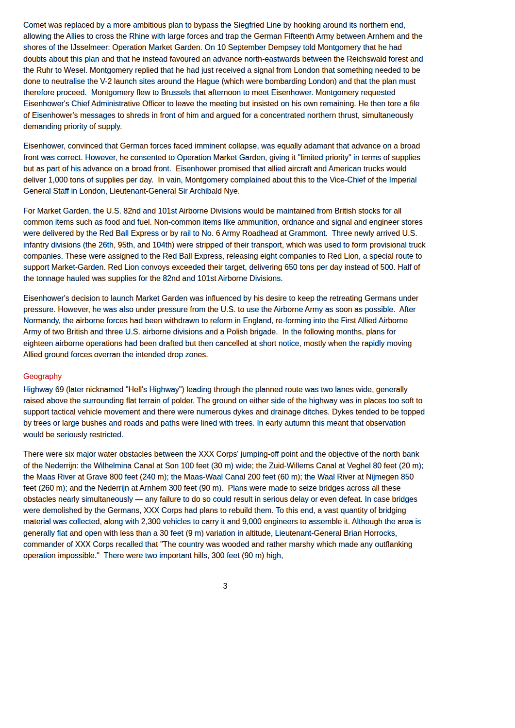Comet was replaced by a more ambitious plan to bypass the Siegfried Line by hooking around its northern end, allowing the Allies to cross the Rhine with large forces and trap the German Fifteenth Army between Arnhem and the shores of the IJsselmeer: Operation Market Garden. On 10 September Dempsey told Montgomery that he had doubts about this plan and that he instead favoured an advance north-eastwards between the Reichswald forest and the Ruhr to Wesel. Montgomery replied that he had just received a signal from London that something needed to be done to neutralise the V-2 launch sites around the Hague (which were bombarding London) and that the plan must therefore proceed. Montgomery flew to Brussels that afternoon to meet Eisenhower. Montgomery requested Eisenhower's Chief Administrative Officer to leave the meeting but insisted on his own remaining. He then tore a file of Eisenhower's messages to shreds in front of him and argued for a concentrated northern thrust, simultaneously demanding priority of supply.
Eisenhower, convinced that German forces faced imminent collapse, was equally adamant that advance on a broad front was correct. However, he consented to Operation Market Garden, giving it "limited priority" in terms of supplies but as part of his advance on a broad front. Eisenhower promised that allied aircraft and American trucks would deliver 1,000 tons of supplies per day. In vain, Montgomery complained about this to the Vice-Chief of the Imperial General Staff in London, Lieutenant-General Sir Archibald Nye.
For Market Garden, the U.S. 82nd and 101st Airborne Divisions would be maintained from British stocks for all common items such as food and fuel. Non-common items like ammunition, ordnance and signal and engineer stores were delivered by the Red Ball Express or by rail to No. 6 Army Roadhead at Grammont. Three newly arrived U.S. infantry divisions (the 26th, 95th, and 104th) were stripped of their transport, which was used to form provisional truck companies. These were assigned to the Red Ball Express, releasing eight companies to Red Lion, a special route to support Market-Garden. Red Lion convoys exceeded their target, delivering 650 tons per day instead of 500. Half of the tonnage hauled was supplies for the 82nd and 101st Airborne Divisions.
Eisenhower's decision to launch Market Garden was influenced by his desire to keep the retreating Germans under pressure. However, he was also under pressure from the U.S. to use the Airborne Army as soon as possible. After Normandy, the airborne forces had been withdrawn to reform in England, re-forming into the First Allied Airborne Army of two British and three U.S. airborne divisions and a Polish brigade. In the following months, plans for eighteen airborne operations had been drafted but then cancelled at short notice, mostly when the rapidly moving Allied ground forces overran the intended drop zones.
Geography
Highway 69 (later nicknamed "Hell's Highway") leading through the planned route was two lanes wide, generally raised above the surrounding flat terrain of polder. The ground on either side of the highway was in places too soft to support tactical vehicle movement and there were numerous dykes and drainage ditches. Dykes tended to be topped by trees or large bushes and roads and paths were lined with trees. In early autumn this meant that observation would be seriously restricted.
There were six major water obstacles between the XXX Corps' jumping-off point and the objective of the north bank of the Nederrijn: the Wilhelmina Canal at Son 100 feet (30 m) wide; the Zuid-Willems Canal at Veghel 80 feet (20 m); the Maas River at Grave 800 feet (240 m); the Maas-Waal Canal 200 feet (60 m); the Waal River at Nijmegen 850 feet (260 m); and the Nederrijn at Arnhem 300 feet (90 m). Plans were made to seize bridges across all these obstacles nearly simultaneously — any failure to do so could result in serious delay or even defeat. In case bridges were demolished by the Germans, XXX Corps had plans to rebuild them. To this end, a vast quantity of bridging material was collected, along with 2,300 vehicles to carry it and 9,000 engineers to assemble it. Although the area is generally flat and open with less than a 30 feet (9 m) variation in altitude, Lieutenant-General Brian Horrocks, commander of XXX Corps recalled that "The country was wooded and rather marshy which made any outflanking operation impossible." There were two important hills, 300 feet (90 m) high,
3